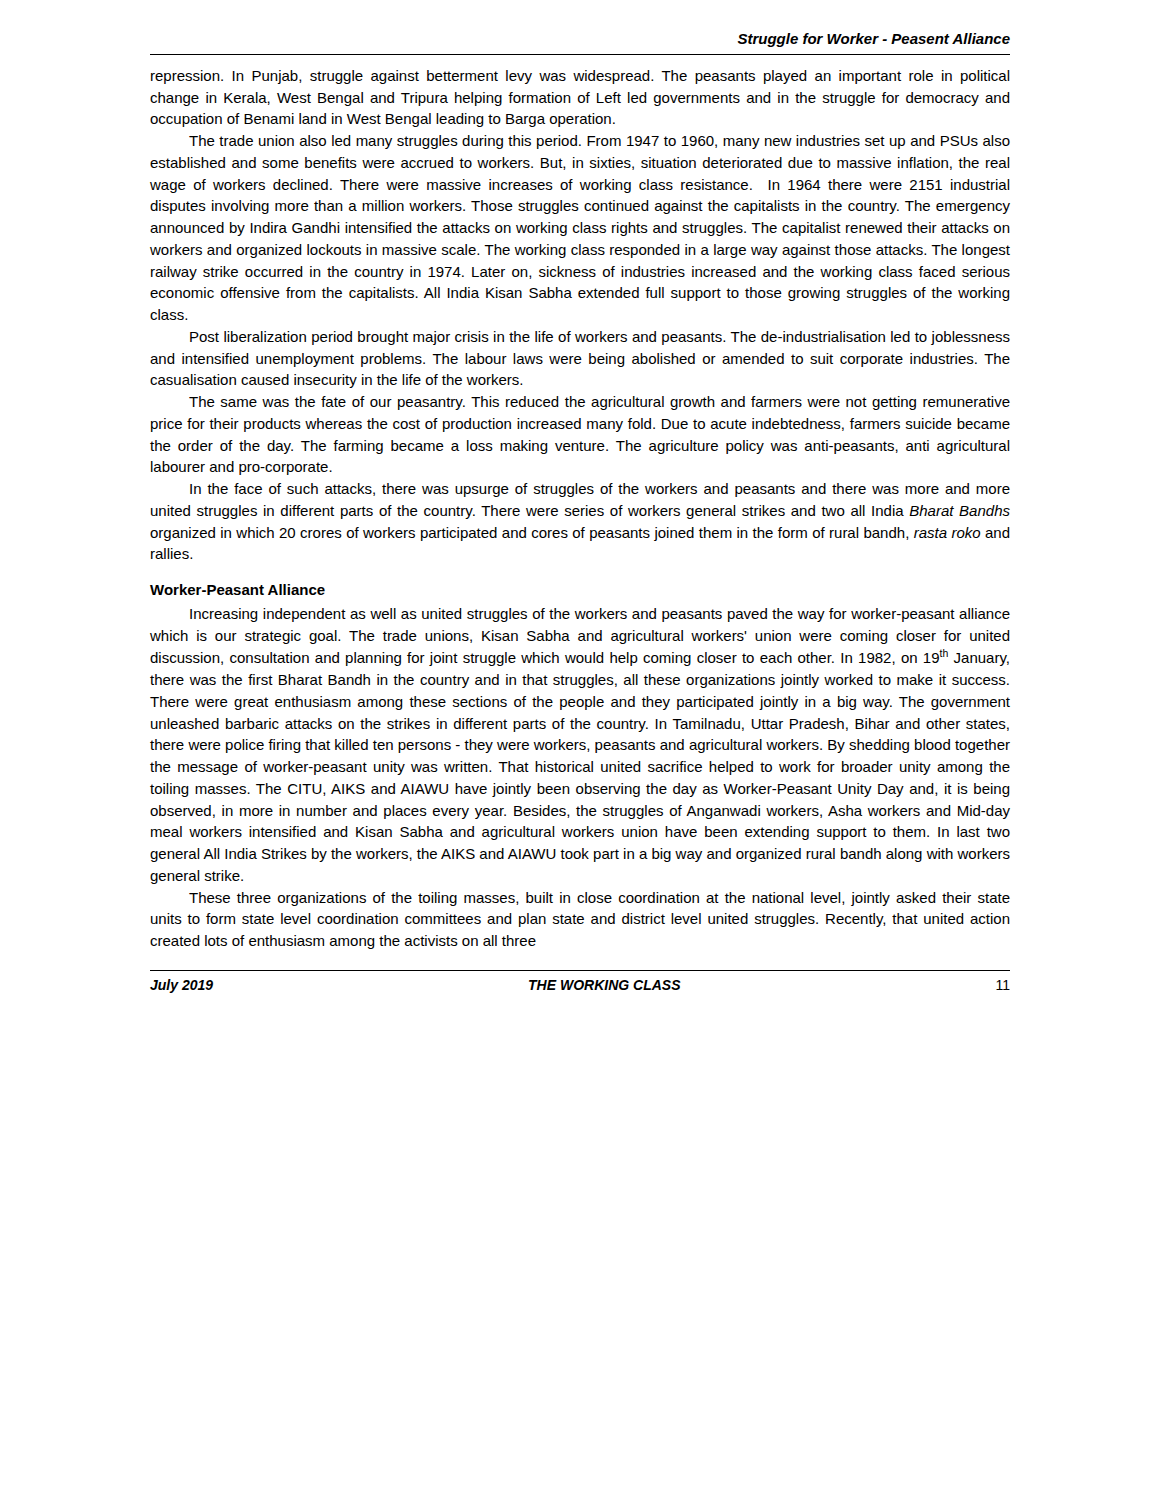Struggle for Worker - Peasent Alliance
repression. In Punjab, struggle against betterment levy was widespread. The peasants played an important role in political change in Kerala, West Bengal and Tripura helping formation of Left led governments and in the struggle for democracy and occupation of Benami land in West Bengal leading to Barga operation.
The trade union also led many struggles during this period. From 1947 to 1960, many new industries set up and PSUs also established and some benefits were accrued to workers. But, in sixties, situation deteriorated due to massive inflation, the real wage of workers declined. There were massive increases of working class resistance. In 1964 there were 2151 industrial disputes involving more than a million workers. Those struggles continued against the capitalists in the country. The emergency announced by Indira Gandhi intensified the attacks on working class rights and struggles. The capitalist renewed their attacks on workers and organized lockouts in massive scale. The working class responded in a large way against those attacks. The longest railway strike occurred in the country in 1974. Later on, sickness of industries increased and the working class faced serious economic offensive from the capitalists. All India Kisan Sabha extended full support to those growing struggles of the working class.
Post liberalization period brought major crisis in the life of workers and peasants. The de-industrialisation led to joblessness and intensified unemployment problems. The labour laws were being abolished or amended to suit corporate industries. The casualisation caused insecurity in the life of the workers.
The same was the fate of our peasantry. This reduced the agricultural growth and farmers were not getting remunerative price for their products whereas the cost of production increased many fold. Due to acute indebtedness, farmers suicide became the order of the day. The farming became a loss making venture. The agriculture policy was anti-peasants, anti agricultural labourer and pro-corporate.
In the face of such attacks, there was upsurge of struggles of the workers and peasants and there was more and more united struggles in different parts of the country. There were series of workers general strikes and two all India Bharat Bandhs organized in which 20 crores of workers participated and cores of peasants joined them in the form of rural bandh, rasta roko and rallies.
Worker-Peasant Alliance
Increasing independent as well as united struggles of the workers and peasants paved the way for worker-peasant alliance which is our strategic goal. The trade unions, Kisan Sabha and agricultural workers' union were coming closer for united discussion, consultation and planning for joint struggle which would help coming closer to each other. In 1982, on 19th January, there was the first Bharat Bandh in the country and in that struggles, all these organizations jointly worked to make it success. There were great enthusiasm among these sections of the people and they participated jointly in a big way. The government unleashed barbaric attacks on the strikes in different parts of the country. In Tamilnadu, Uttar Pradesh, Bihar and other states, there were police firing that killed ten persons - they were workers, peasants and agricultural workers. By shedding blood together the message of worker-peasant unity was written. That historical united sacrifice helped to work for broader unity among the toiling masses. The CITU, AIKS and AIAWU have jointly been observing the day as Worker-Peasant Unity Day and, it is being observed, in more in number and places every year. Besides, the struggles of Anganwadi workers, Asha workers and Mid-day meal workers intensified and Kisan Sabha and agricultural workers union have been extending support to them. In last two general All India Strikes by the workers, the AIKS and AIAWU took part in a big way and organized rural bandh along with workers general strike.
These three organizations of the toiling masses, built in close coordination at the national level, jointly asked their state units to form state level coordination committees and plan state and district level united struggles. Recently, that united action created lots of enthusiasm among the activists on all three
July 2019 THE WORKING CLASS 11